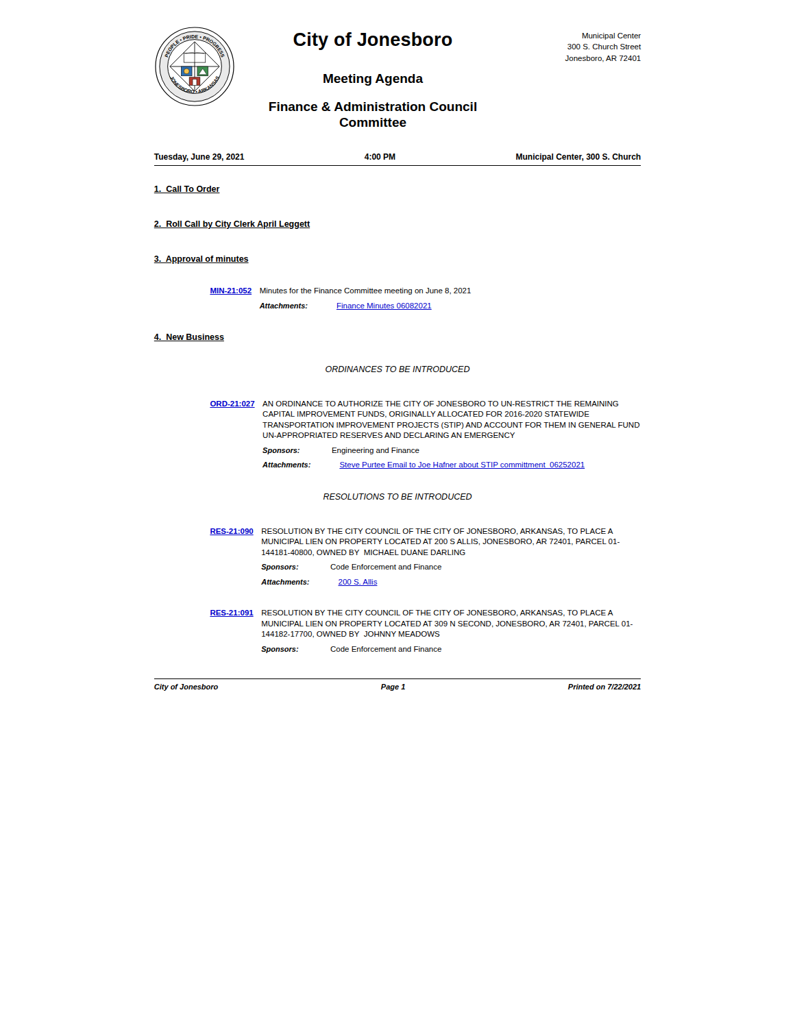PEOPLE • PRIDE • PROGRESS JONESBORO • ARKANSAS
City of Jonesboro
Meeting Agenda
Finance & Administration Council
Committee
Municipal Center
300 S. Church Street
Jonesboro, AR 72401
Tuesday, June 29, 2021
4:00 PM
Municipal Center, 300 S. Church
1. Call To Order
2. Roll Call by City Clerk April Leggett
3. Approval of minutes
MIN-21:052
Minutes for the Finance Committee meeting on June 8, 2021
Attachments:
Finance Minutes 06082021
4. New Business
ORDINANCES TO BE INTRODUCED
ORD-21:027
AN ORDINANCE TO AUTHORIZE THE CITY OF JONESBORO TO UN-RESTRICT THE REMAINING CAPITAL IMPROVEMENT FUNDS, ORIGINALLY ALLOCATED FOR 2016-2020 STATEWIDE TRANSPORTATION IMPROVEMENT PROJECTS (STIP) AND ACCOUNT FOR THEM IN GENERAL FUND UN-APPROPRIATED RESERVES AND DECLARING AN EMERGENCY
Sponsors:
Engineering and Finance
Attachments:
Steve Purtee Email to Joe Hafner about STIP committment_06252021
RESOLUTIONS TO BE INTRODUCED
RES-21:090
RESOLUTION BY THE CITY COUNCIL OF THE CITY OF JONESBORO, ARKANSAS, TO PLACE A MUNICIPAL LIEN ON PROPERTY LOCATED AT 200 S ALLIS, JONESBORO, AR 72401, PARCEL 01-144181-40800, OWNED BY MICHAEL DUANE DARLING
Sponsors:
Code Enforcement and Finance
Attachments:
200 S. Allis
RES-21:091
RESOLUTION BY THE CITY COUNCIL OF THE CITY OF JONESBORO, ARKANSAS, TO PLACE A MUNICIPAL LIEN ON PROPERTY LOCATED AT 309 N SECOND, JONESBORO, AR 72401, PARCEL 01-144182-17700, OWNED BY JOHNNY MEADOWS
Sponsors:
Code Enforcement and Finance
City of Jonesboro
Page 1
Printed on 7/22/2021